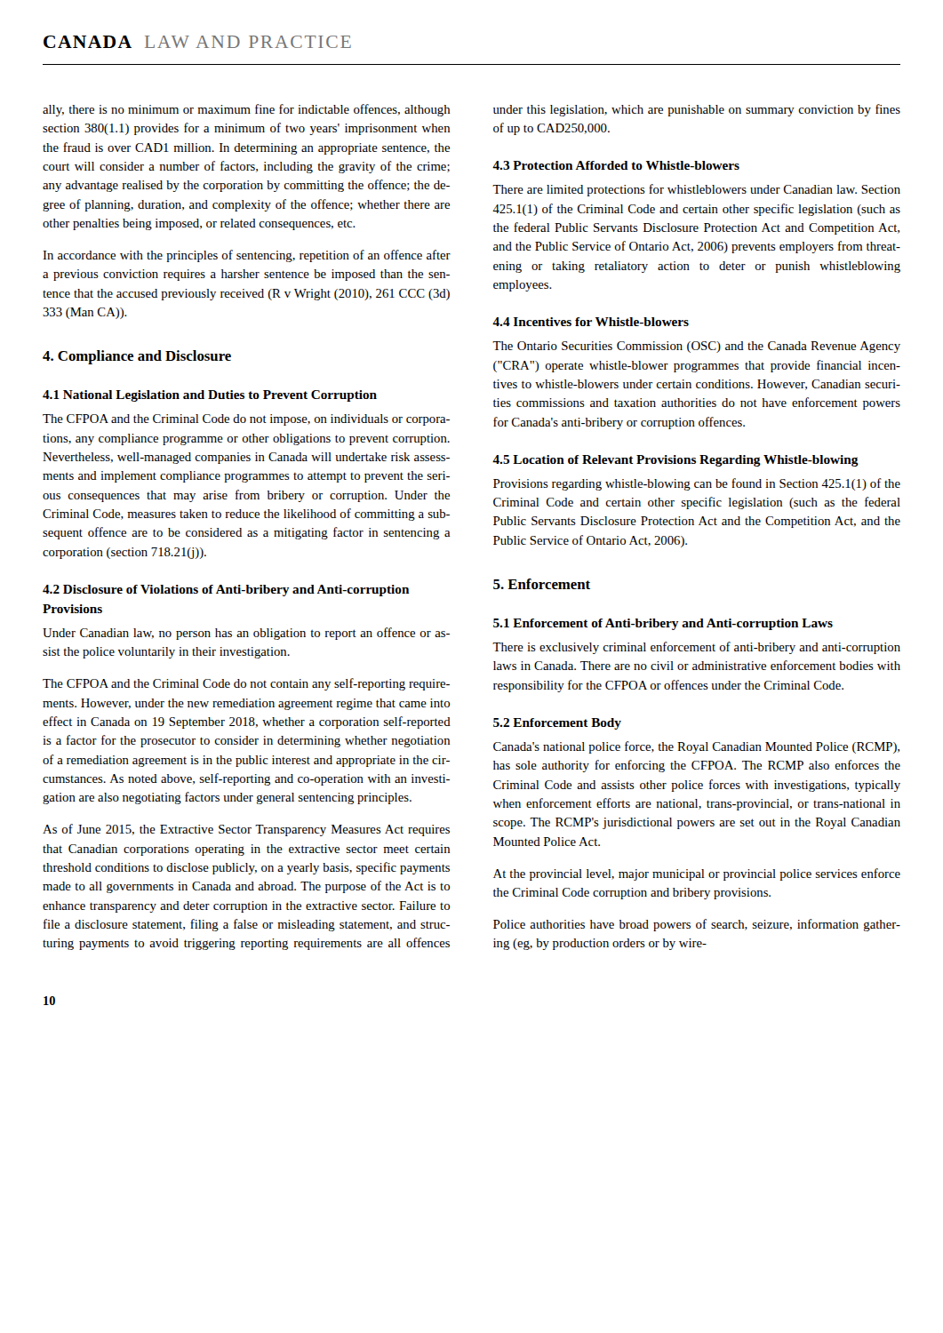CANADA LAW AND PRACTICE
ally, there is no minimum or maximum fine for indictable offences, although section 380(1.1) provides for a minimum of two years' imprisonment when the fraud is over CAD1 million. In determining an appropriate sentence, the court will consider a number of factors, including the gravity of the crime; any advantage realised by the corporation by committing the offence; the degree of planning, duration, and complexity of the offence; whether there are other penalties being imposed, or related consequences, etc.
In accordance with the principles of sentencing, repetition of an offence after a previous conviction requires a harsher sentence be imposed than the sentence that the accused previously received (R v Wright (2010), 261 CCC (3d) 333 (Man CA)).
4. Compliance and Disclosure
4.1 National Legislation and Duties to Prevent Corruption
The CFPOA and the Criminal Code do not impose, on individuals or corporations, any compliance programme or other obligations to prevent corruption. Nevertheless, well-managed companies in Canada will undertake risk assessments and implement compliance programmes to attempt to prevent the serious consequences that may arise from bribery or corruption. Under the Criminal Code, measures taken to reduce the likelihood of committing a subsequent offence are to be considered as a mitigating factor in sentencing a corporation (section 718.21(j)).
4.2 Disclosure of Violations of Anti-bribery and Anti-corruption Provisions
Under Canadian law, no person has an obligation to report an offence or assist the police voluntarily in their investigation.
The CFPOA and the Criminal Code do not contain any self-reporting requirements. However, under the new remediation agreement regime that came into effect in Canada on 19 September 2018, whether a corporation self-reported is a factor for the prosecutor to consider in determining whether negotiation of a remediation agreement is in the public interest and appropriate in the circumstances. As noted above, self-reporting and co-operation with an investigation are also negotiating factors under general sentencing principles.
As of June 2015, the Extractive Sector Transparency Measures Act requires that Canadian corporations operating in the extractive sector meet certain threshold conditions to disclose publicly, on a yearly basis, specific payments made to all governments in Canada and abroad. The purpose of the Act is to enhance transparency and deter corruption in the extractive sector. Failure to file a disclosure statement, filing a false or misleading statement, and structuring payments to avoid triggering reporting requirements are all offences under this legislation, which are punishable on summary conviction by fines of up to CAD250,000.
4.3 Protection Afforded to Whistle-blowers
There are limited protections for whistleblowers under Canadian law. Section 425.1(1) of the Criminal Code and certain other specific legislation (such as the federal Public Servants Disclosure Protection Act and Competition Act, and the Public Service of Ontario Act, 2006) prevents employers from threatening or taking retaliatory action to deter or punish whistleblowing employees.
4.4 Incentives for Whistle-blowers
The Ontario Securities Commission (OSC) and the Canada Revenue Agency ("CRA") operate whistle-blower programmes that provide financial incentives to whistle-blowers under certain conditions. However, Canadian securities commissions and taxation authorities do not have enforcement powers for Canada's anti-bribery or corruption offences.
4.5 Location of Relevant Provisions Regarding Whistle-blowing
Provisions regarding whistle-blowing can be found in Section 425.1(1) of the Criminal Code and certain other specific legislation (such as the federal Public Servants Disclosure Protection Act and the Competition Act, and the Public Service of Ontario Act, 2006).
5. Enforcement
5.1 Enforcement of Anti-bribery and Anti-corruption Laws
There is exclusively criminal enforcement of anti-bribery and anti-corruption laws in Canada. There are no civil or administrative enforcement bodies with responsibility for the CFPOA or offences under the Criminal Code.
5.2 Enforcement Body
Canada's national police force, the Royal Canadian Mounted Police (RCMP), has sole authority for enforcing the CFPOA. The RCMP also enforces the Criminal Code and assists other police forces with investigations, typically when enforcement efforts are national, trans-provincial, or trans-national in scope. The RCMP's jurisdictional powers are set out in the Royal Canadian Mounted Police Act.
At the provincial level, major municipal or provincial police services enforce the Criminal Code corruption and bribery provisions.
Police authorities have broad powers of search, seizure, information gathering (eg, by production orders or by wire-
10